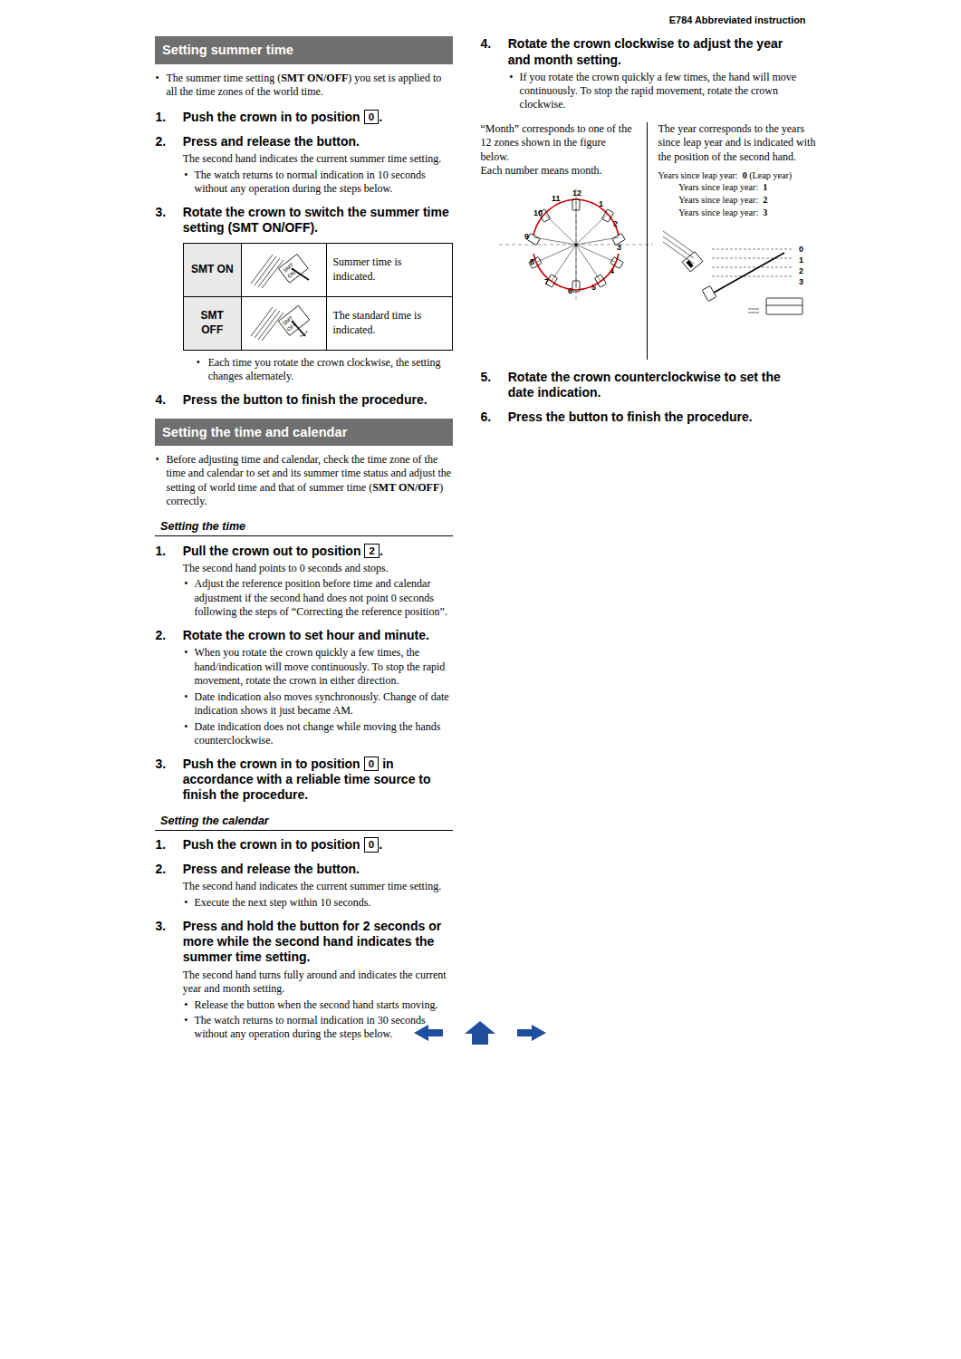E784 Abbreviated instruction
Setting summer time
The summer time setting (SMT ON/OFF) you set is applied to all the time zones of the world time.
Push the crown in to position 0.
Press and release the button.
The second hand indicates the current summer time setting.
The watch returns to normal indication in 10 seconds without any operation during the steps below.
Rotate the crown to switch the summer time setting (SMT ON/OFF).
| SMT ON | SMT ON | Summer time is indicated. |
| SMT OFF | SMT OFF | The standard time is indicated. |
Each time you rotate the crown clockwise, the setting changes alternately.
Press the button to finish the procedure.
Setting the time and calendar
Before adjusting time and calendar, check the time zone of the time and calendar to set and its summer time status and adjust the setting of world time and that of summer time (SMT ON/OFF) correctly.
Setting the time
Pull the crown out to position 2.
The second hand points to 0 seconds and stops.
Adjust the reference position before time and calendar adjustment if the second hand does not point 0 seconds following the steps of “Correcting the reference position”.
Rotate the crown to set hour and minute.
When you rotate the crown quickly a few times, the hand/indication will move continuously. To stop the rapid movement, rotate the crown in either direction.
Date indication also moves synchronously. Change of date indication shows it just became AM.
Date indication does not change while moving the hands counterclockwise.
Push the crown in to position 0 in accordance with a reliable time source to finish the procedure.
Setting the calendar
Push the crown in to position 0.
Press and release the button.
The second hand indicates the current summer time setting.
Execute the next step within 10 seconds.
Press and hold the button for 2 seconds or more while the second hand indicates the summer time setting.
The second hand turns fully around and indicates the current year and month setting.
Release the button when the second hand starts moving.
The watch returns to normal indication in 30 seconds without any operation during the steps below.
Rotate the crown clockwise to adjust the year and month setting.
If you rotate the crown quickly a few times, the hand will move continuously. To stop the rapid movement, rotate the crown clockwise.
“Month” corresponds to one of the 12 zones shown in the figure below.
Each number means month.
12 11 10 9 8 7 6 5 4 3 2 1
The year corresponds to the years since leap year and is indicated with the position of the second hand.
Years since leap year: 0 (Leap year)
Years since leap year: 1
Years since leap year: 2
Years since leap year: 3
0 1 2 3
Rotate the crown counterclockwise to set the date indication.
Press the button to finish the procedure.